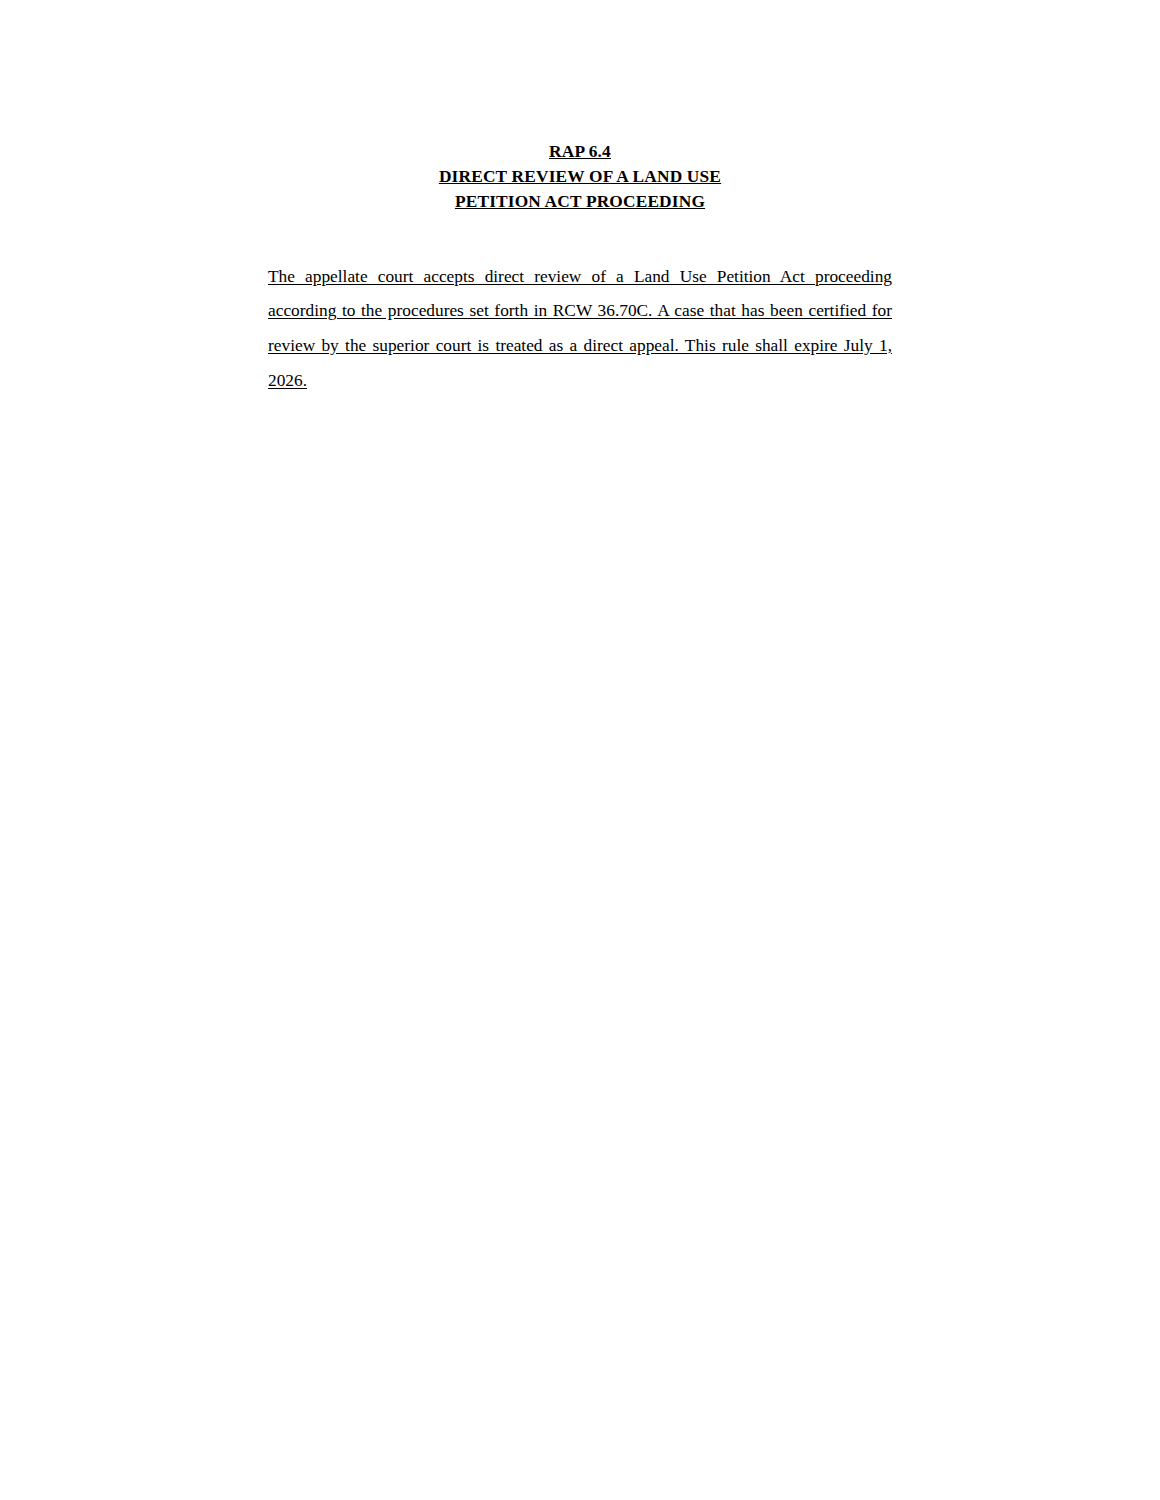RAP 6.4 DIRECT REVIEW OF A LAND USE PETITION ACT PROCEEDING
The appellate court accepts direct review of a Land Use Petition Act proceeding according to the procedures set forth in RCW 36.70C. A case that has been certified for review by the superior court is treated as a direct appeal. This rule shall expire July 1, 2026.